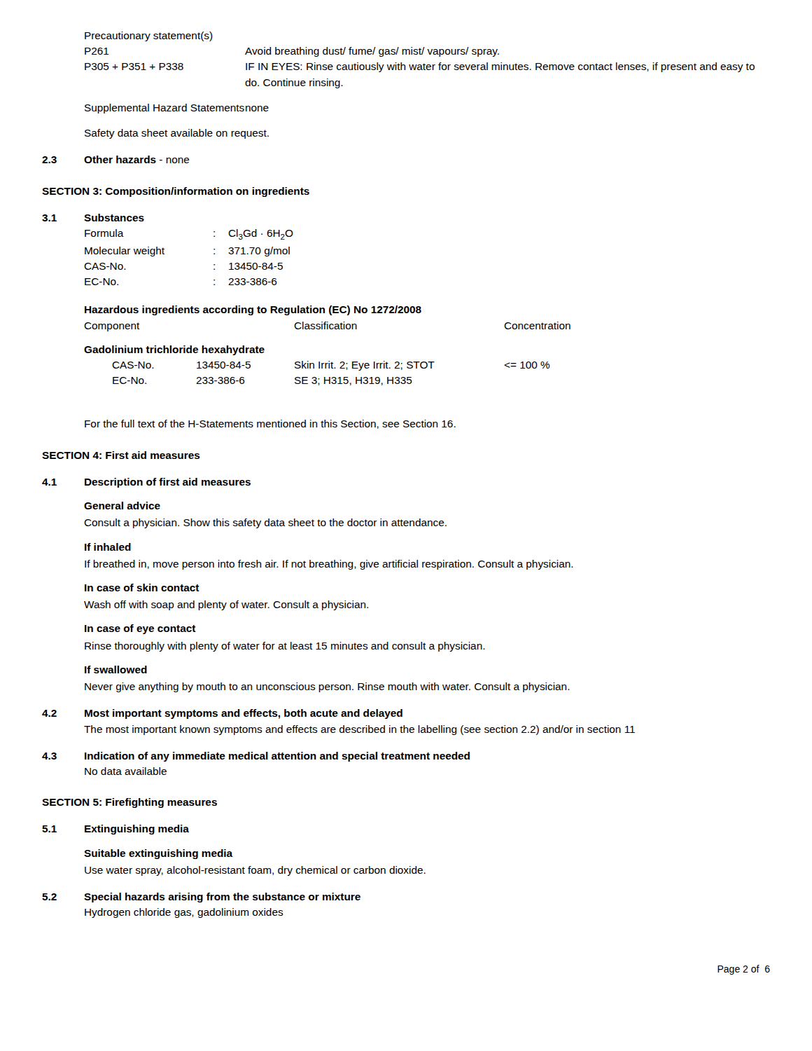Precautionary statement(s)
P261
Avoid breathing dust/ fume/ gas/ mist/ vapours/ spray.
P305 + P351 + P338
IF IN EYES: Rinse cautiously with water for several minutes. Remove contact lenses, if present and easy to do. Continue rinsing.
Supplemental Hazard Statements
none
Safety data sheet available on request.
2.3
Other hazards - none
SECTION 3: Composition/information on ingredients
3.1
Substances
| Formula | : | Cl 3 Gd · 6H 2 O |
| Molecular weight | : | 371.70 g/mol |
| CAS-No. | : | 13450-84-5 |
| EC-No. | : | 233-386-6 |
Hazardous ingredients according to Regulation (EC) No 1272/2008
| Component | Classification | Concentration |
Gadolinium trichloride hexahydrate
| CAS-No. | 13450-84-5 | Skin Irrit. 2; Eye Irrit. 2; STOT | <= 100 % |
| EC-No. | 233-386-6 | SE 3; H315, H319, H335 | |
For the full text of the H-Statements mentioned in this Section, see Section 16.
SECTION 4: First aid measures
4.1
Description of first aid measures
General advice
Consult a physician. Show this safety data sheet to the doctor in attendance.
If inhaled
If breathed in, move person into fresh air. If not breathing, give artificial respiration. Consult a physician.
In case of skin contact
Wash off with soap and plenty of water. Consult a physician.
In case of eye contact
Rinse thoroughly with plenty of water for at least 15 minutes and consult a physician.
If swallowed
Never give anything by mouth to an unconscious person. Rinse mouth with water. Consult a physician.
4.2
Most important symptoms and effects, both acute and delayed
The most important known symptoms and effects are described in the labelling (see section 2.2) and/or in section 11
4.3
Indication of any immediate medical attention and special treatment needed
No data available
SECTION 5: Firefighting measures
5.1
Extinguishing media
Suitable extinguishing media
Use water spray, alcohol-resistant foam, dry chemical or carbon dioxide.
5.2
Special hazards arising from the substance or mixture
Hydrogen chloride gas, gadolinium oxides
Page 2 of 6